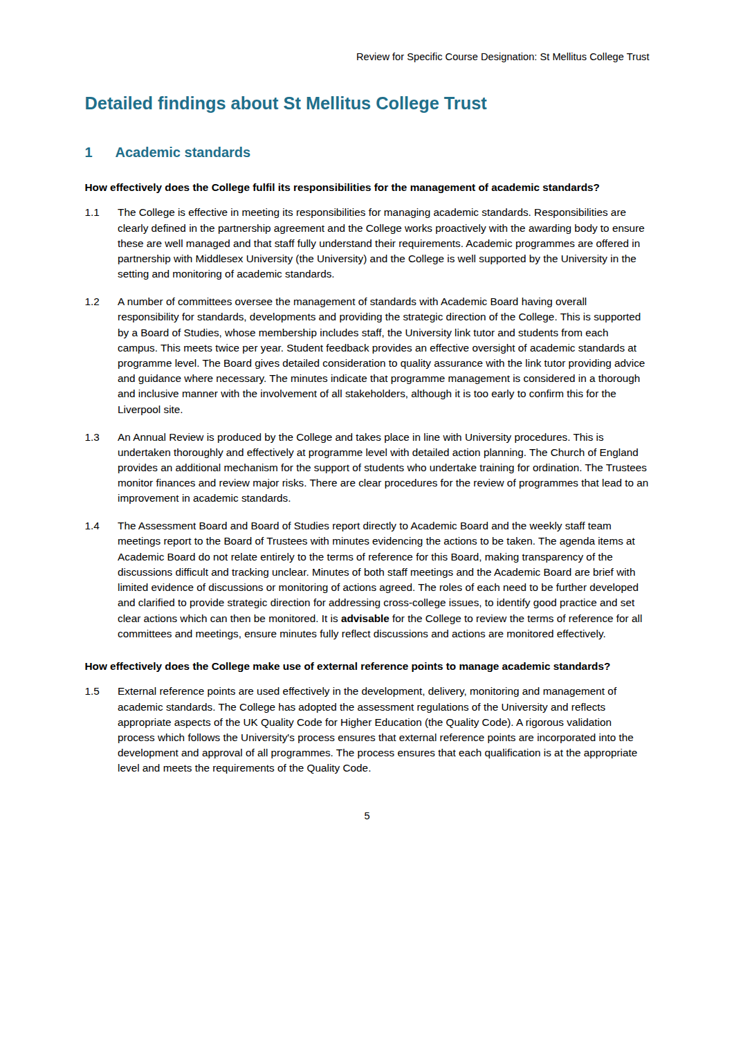Review for Specific Course Designation: St Mellitus College Trust
Detailed findings about St Mellitus College Trust
1 Academic standards
How effectively does the College fulfil its responsibilities for the management of academic standards?
1.1 The College is effective in meeting its responsibilities for managing academic standards. Responsibilities are clearly defined in the partnership agreement and the College works proactively with the awarding body to ensure these are well managed and that staff fully understand their requirements. Academic programmes are offered in partnership with Middlesex University (the University) and the College is well supported by the University in the setting and monitoring of academic standards.
1.2 A number of committees oversee the management of standards with Academic Board having overall responsibility for standards, developments and providing the strategic direction of the College. This is supported by a Board of Studies, whose membership includes staff, the University link tutor and students from each campus. This meets twice per year. Student feedback provides an effective oversight of academic standards at programme level. The Board gives detailed consideration to quality assurance with the link tutor providing advice and guidance where necessary. The minutes indicate that programme management is considered in a thorough and inclusive manner with the involvement of all stakeholders, although it is too early to confirm this for the Liverpool site.
1.3 An Annual Review is produced by the College and takes place in line with University procedures. This is undertaken thoroughly and effectively at programme level with detailed action planning. The Church of England provides an additional mechanism for the support of students who undertake training for ordination. The Trustees monitor finances and review major risks. There are clear procedures for the review of programmes that lead to an improvement in academic standards.
1.4 The Assessment Board and Board of Studies report directly to Academic Board and the weekly staff team meetings report to the Board of Trustees with minutes evidencing the actions to be taken. The agenda items at Academic Board do not relate entirely to the terms of reference for this Board, making transparency of the discussions difficult and tracking unclear. Minutes of both staff meetings and the Academic Board are brief with limited evidence of discussions or monitoring of actions agreed. The roles of each need to be further developed and clarified to provide strategic direction for addressing cross-college issues, to identify good practice and set clear actions which can then be monitored. It is advisable for the College to review the terms of reference for all committees and meetings, ensure minutes fully reflect discussions and actions are monitored effectively.
How effectively does the College make use of external reference points to manage academic standards?
1.5 External reference points are used effectively in the development, delivery, monitoring and management of academic standards. The College has adopted the assessment regulations of the University and reflects appropriate aspects of the UK Quality Code for Higher Education (the Quality Code). A rigorous validation process which follows the University's process ensures that external reference points are incorporated into the development and approval of all programmes. The process ensures that each qualification is at the appropriate level and meets the requirements of the Quality Code.
5